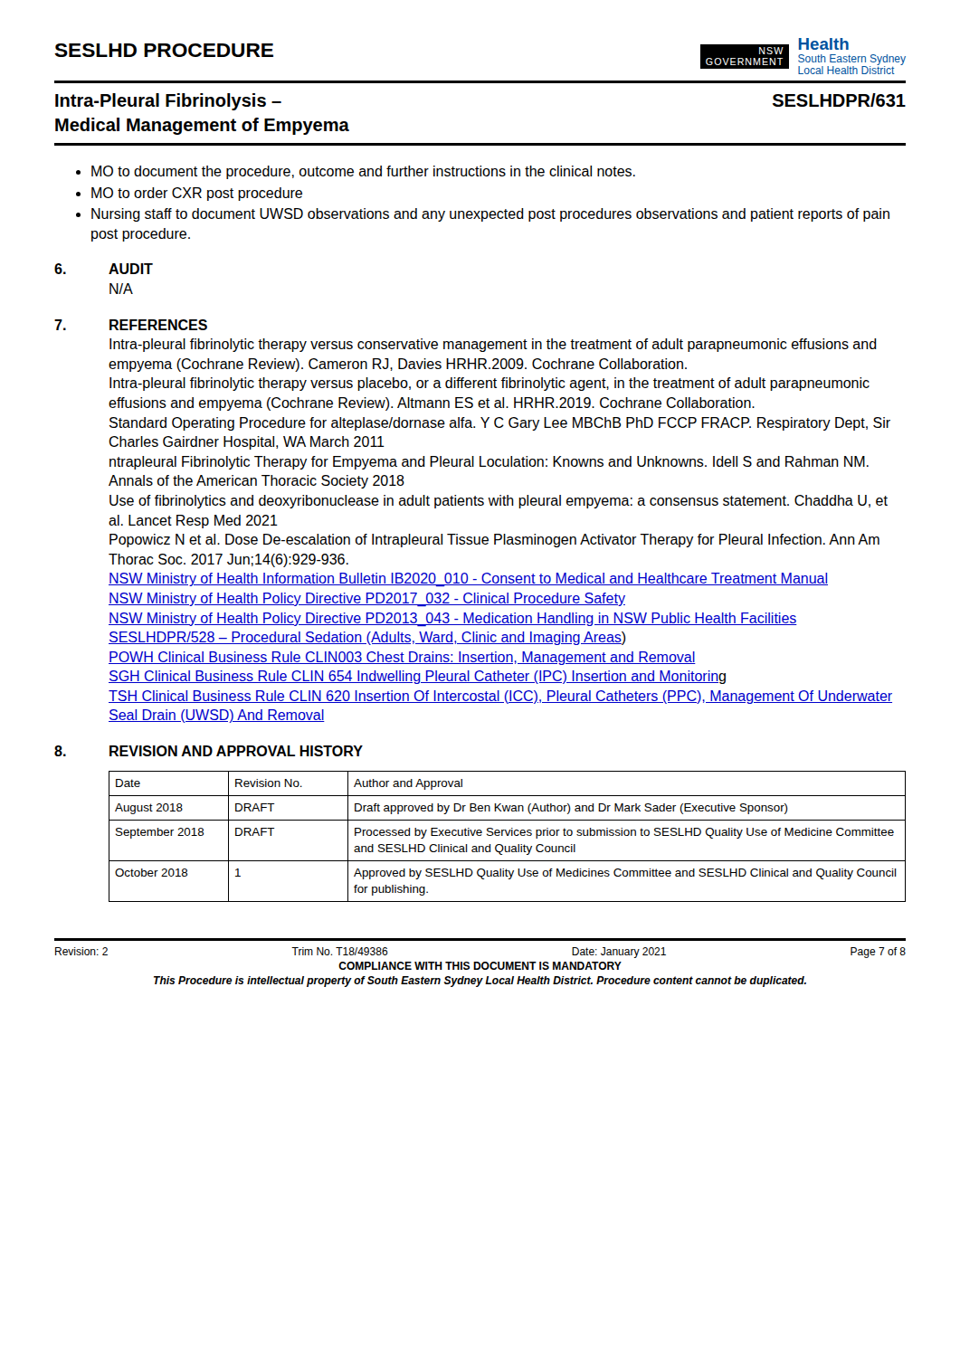SESLHD PROCEDURE
NSW
GOVERNMENT Health
South Eastern Sydney
Local Health District
Intra-Pleural Fibrinolysis –
Medical Management of Empyema
SESLHDPR/631
MO to document the procedure, outcome and further instructions in the clinical notes.
MO to order CXR post procedure
Nursing staff to document UWSD observations and any unexpected post procedures observations and patient reports of pain post procedure.
6.
AUDIT
N/A
7.
REFERENCES
Intra-pleural fibrinolytic therapy versus conservative management in the treatment of adult parapneumonic effusions and empyema (Cochrane Review). Cameron RJ, Davies HRHR.2009. Cochrane Collaboration.
Intra-pleural fibrinolytic therapy versus placebo, or a different fibrinolytic agent, in the treatment of adult parapneumonic effusions and empyema (Cochrane Review). Altmann ES et al. HRHR.2019. Cochrane Collaboration.
Standard Operating Procedure for alteplase/dornase alfa. Y C Gary Lee MBChB PhD FCCP FRACP. Respiratory Dept, Sir Charles Gairdner Hospital, WA March 2011
ntrapleural Fibrinolytic Therapy for Empyema and Pleural Loculation: Knowns and Unknowns. Idell S and Rahman NM. Annals of the American Thoracic Society 2018
Use of fibrinolytics and deoxyribonuclease in adult patients with pleural empyema: a consensus statement. Chaddha U, et al. Lancet Resp Med 2021
Popowicz N et al. Dose De-escalation of Intrapleural Tissue Plasminogen Activator Therapy for Pleural Infection. Ann Am Thorac Soc. 2017 Jun;14(6):929-936.
NSW Ministry of Health Information Bulletin IB2020_010 - Consent to Medical and Healthcare Treatment Manual
NSW Ministry of Health Policy Directive PD2017_032 - Clinical Procedure Safety
NSW Ministry of Health Policy Directive PD2013_043 - Medication Handling in NSW Public Health Facilities
SESLHDPR/528 – Procedural Sedation (Adults, Ward, Clinic and Imaging Areas)
POWH Clinical Business Rule CLIN003 Chest Drains: Insertion, Management and Removal
SGH Clinical Business Rule CLIN 654 Indwelling Pleural Catheter (IPC) Insertion and Monitoring
TSH Clinical Business Rule CLIN 620 Insertion Of Intercostal (ICC), Pleural Catheters (PPC), Management Of Underwater Seal Drain (UWSD) And Removal
8.
REVISION AND APPROVAL HISTORY
| Date | Revision No. | Author and Approval |
| August 2018 | DRAFT | Draft approved by Dr Ben Kwan (Author) and Dr Mark Sader (Executive Sponsor) |
| September 2018 | DRAFT | Processed by Executive Services prior to submission to SESLHD Quality Use of Medicine Committee and SESLHD Clinical and Quality Council |
| October 2018 | 1 | Approved by SESLHD Quality Use of Medicines Committee and SESLHD Clinical and Quality Council for publishing. |
Revision: 2
Trim No. T18/49386
Date: January 2021
Page 7 of 8
COMPLIANCE WITH THIS DOCUMENT IS MANDATORY
This Procedure is intellectual property of South Eastern Sydney Local Health District. Procedure content cannot be duplicated.